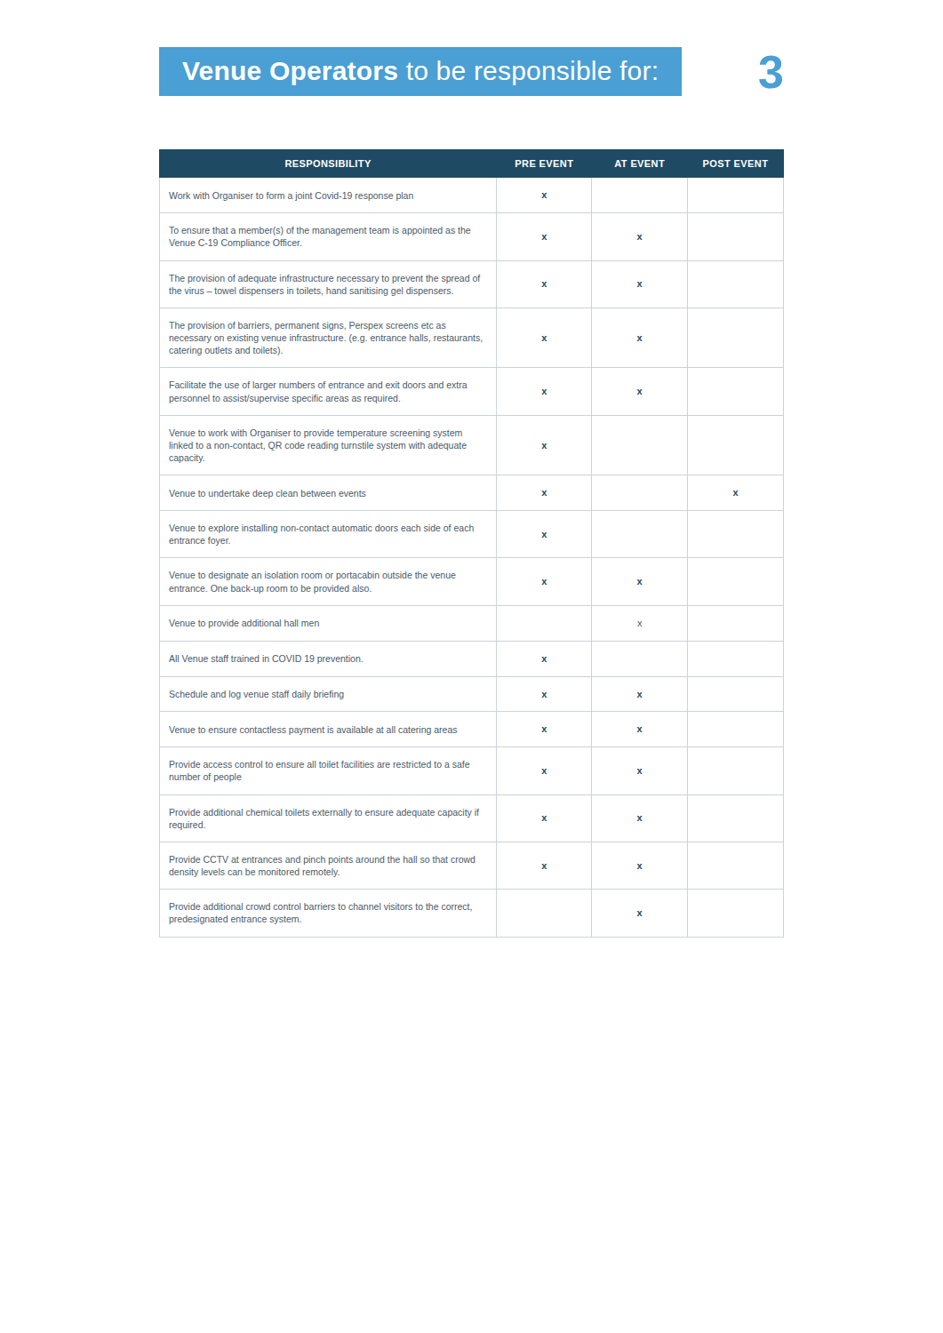Venue Operators to be responsible for:
3
| Responsibility | Pre Event | At Event | Post Event |
| --- | --- | --- | --- |
| Work with Organiser to form a joint Covid-19 response plan | x | | |
| To ensure that a member(s) of the management team is appointed as the Venue C-19 Compliance Officer. | x | x | |
| The provision of adequate infrastructure necessary to prevent the spread of the virus – towel dispensers in toilets, hand sanitising gel dispensers. | x | x | |
| The provision of barriers, permanent signs, Perspex screens etc as necessary on existing venue infrastructure. (e.g. entrance halls, restaurants, catering outlets and toilets). | x | x | |
| Facilitate the use of larger numbers of entrance and exit doors and extra personnel to assist/supervise specific areas as required. | x | x | |
| Venue to work with Organiser to provide temperature screening system linked to a non-contact, QR code reading turnstile system with adequate capacity. | x | | |
| Venue to undertake deep clean between events | x | | x |
| Venue to explore installing non-contact automatic doors each side of each entrance foyer. | x | | |
| Venue to designate an isolation room or portacabin outside the venue entrance. One back-up room to be provided also. | x | x | |
| Venue to provide additional hall men | | x | |
| All Venue staff trained in COVID 19 prevention. | x | | |
| Schedule and log venue staff daily briefing | x | x | |
| Venue to ensure contactless payment is available at all catering areas | x | x | |
| Provide access control to ensure all toilet facilities are restricted to a safe number of people | x | x | |
| Provide additional chemical toilets externally to ensure adequate capacity if required. | x | x | |
| Provide CCTV at entrances and pinch points around the hall so that crowd density levels can be monitored remotely. | x | x | |
| Provide additional crowd control barriers to channel visitors to the correct, predesignated entrance system. | | x | |